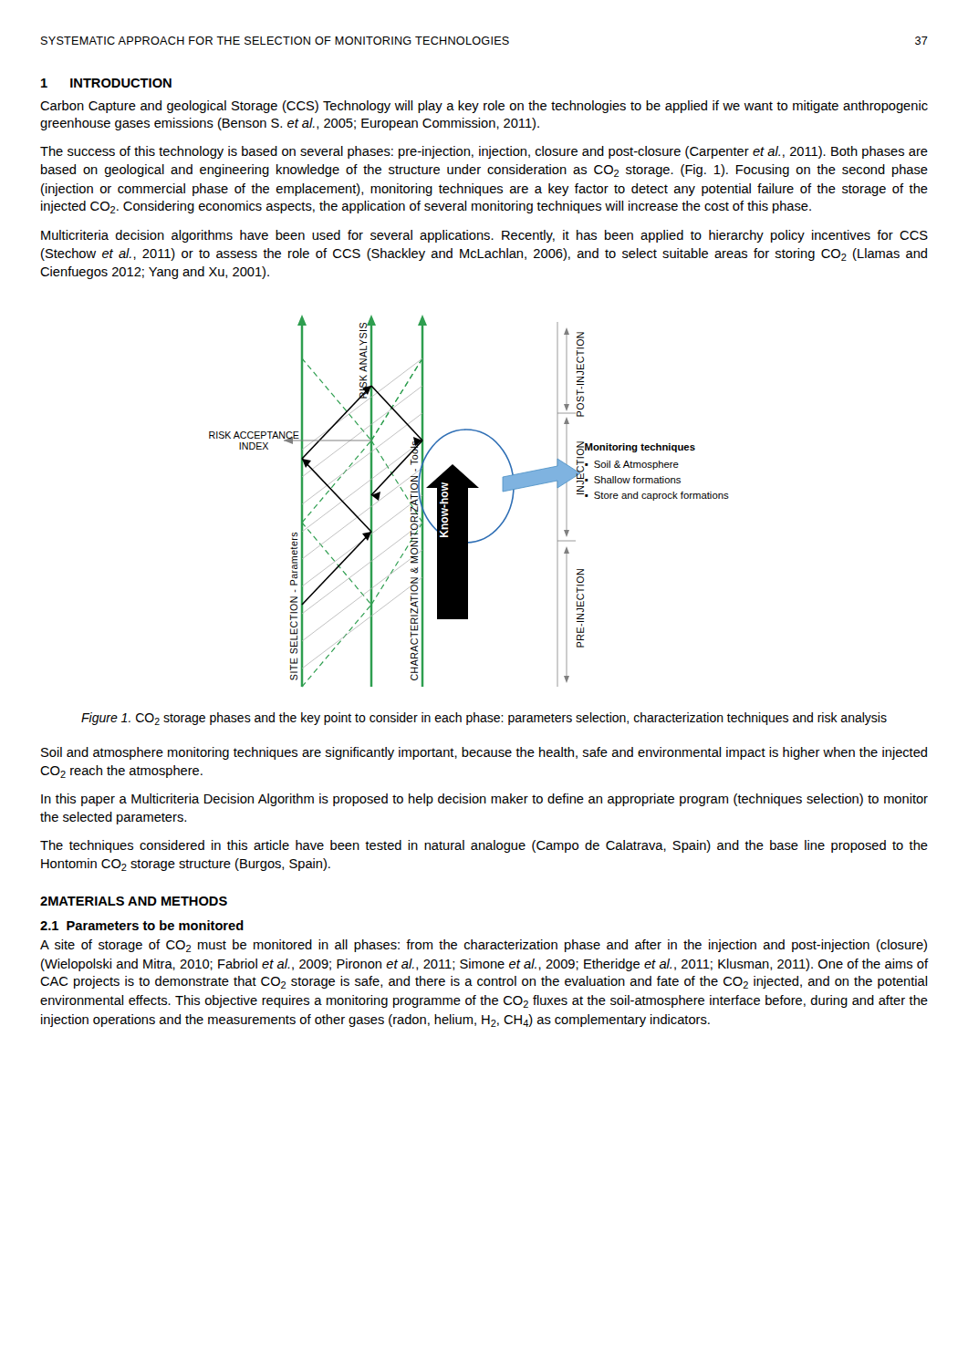Systematic approach for the selection of monitoring technologies 37
1 INTRODUCTION
Carbon Capture and geological Storage (CCS) Technology will play a key role on the technologies to be applied if we want to mitigate anthropogenic greenhouse gases emissions (Benson S. et al., 2005; European Commission, 2011).
The success of this technology is based on several phases: pre-injection, injection, closure and post-closure (Carpenter et al., 2011). Both phases are based on geological and engineering knowledge of the structure under consideration as CO2 storage. (Fig. 1). Focusing on the second phase (injection or commercial phase of the emplacement), monitoring techniques are a key factor to detect any potential failure of the storage of the injected CO2. Considering economics aspects, the application of several monitoring techniques will increase the cost of this phase.
Multicriteria decision algorithms have been used for several applications. Recently, it has been applied to hierarchy policy incentives for CCS (Stechow et al., 2011) or to assess the role of CCS (Shackley and McLachlan, 2006), and to select suitable areas for storing CO2 (Llamas and Cienfuegos 2012; Yang and Xu, 2001).
CHARACTERIZATION & MONITORIZATION - Tools
SITE SELECTION - Parameters
RISK ANALYSIS
RISK ACCEPTANCE
INDEX
POST-INJECTION
INJECTION
PRE-INJECTION
Know-how
Monitoring techniques
Soil & Atmosphere
Shallow formations
Store and caprock formations
Figure 1. CO2 storage phases and the key point to consider in each phase: parameters selection, characterization techniques and risk analysis
Soil and atmosphere monitoring techniques are significantly important, because the health, safe and environmental impact is higher when the injected CO2 reach the atmosphere.
In this paper a Multicriteria Decision Algorithm is proposed to help decision maker to define an appropriate program (techniques selection) to monitor the selected parameters.
The techniques considered in this article have been tested in natural analogue (Campo de Calatrava, Spain) and the base line proposed to the Hontomin CO2 storage structure (Burgos, Spain).
2 MATERIALS AND METHODS
2.1 Parameters to be monitored
A site of storage of CO2 must be monitored in all phases: from the characterization phase and after in the injection and post-injection (closure) (Wielopolski and Mitra, 2010; Fabriol et al., 2009; Pironon et al., 2011; Simone et al., 2009; Etheridge et al., 2011; Klusman, 2011). One of the aims of CAC projects is to demonstrate that CO2 storage is safe, and there is a control on the evaluation and fate of the CO2 injected, and on the potential environmental effects. This objective requires a monitoring programme of the CO2 fluxes at the soil-atmosphere interface before, during and after the injection operations and the measurements of other gases (radon, helium, H2, CH4) as complementary indicators.